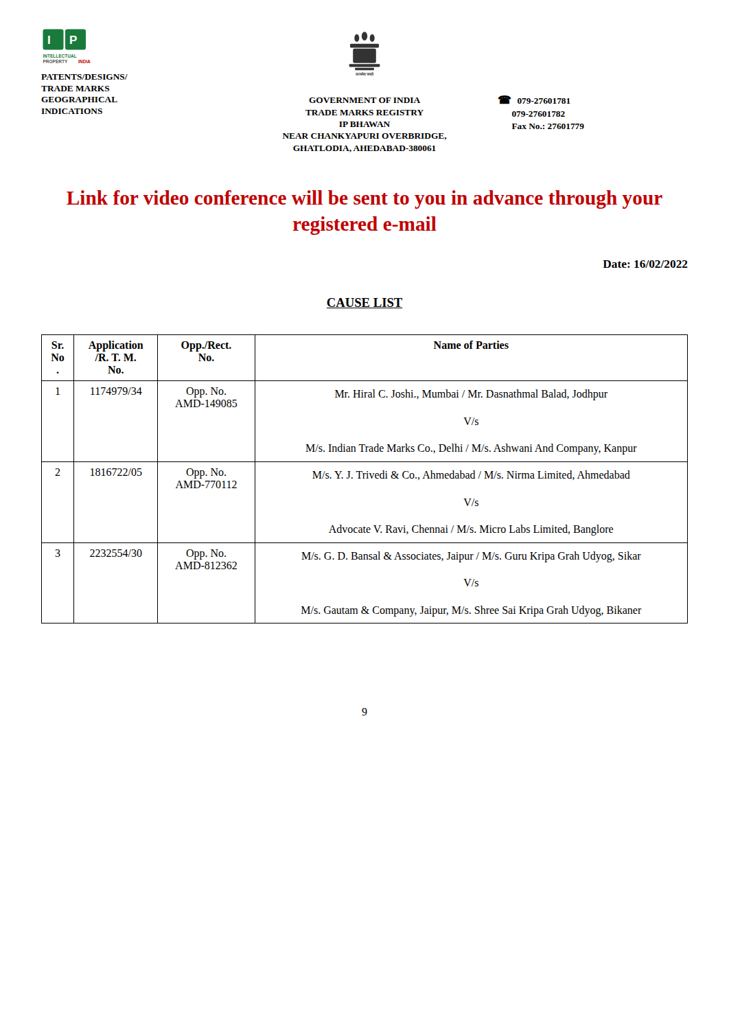I P INTELLECTUAL PROPERTY INDIA
PATENTS/DESIGNS/
TRADE MARKS
GEOGRAPHICAL
INDICATIONS
सत्यमेव जयते
GOVERNMENT OF INDIA
TRADE MARKS REGISTRY
IP BHAWAN
NEAR CHANKYAPURI OVERBRIDGE,
GHATLODIA, AHEDABAD-380061
☎ 079-27601781
079-27601782
Fax No.: 27601779
Link for video conference will be sent to you in advance through your registered e-mail
Date: 16/02/2022
CAUSE LIST
| Sr. No . | Application /R. T. M. No. | Opp./Rect. No. | Name of Parties |
| --- | --- | --- | --- |
| 1 | 1174979/34 | Opp. No. AMD-149085 | Mr. Hiral C. Joshi., Mumbai / Mr. Dasnathmal Balad, Jodhpur V/s M/s. Indian Trade Marks Co., Delhi / M/s. Ashwani And Company, Kanpur |
| 2 | 1816722/05 | Opp. No. AMD-770112 | M/s. Y. J. Trivedi & Co., Ahmedabad / M/s. Nirma Limited, Ahmedabad V/s Advocate V. Ravi, Chennai / M/s. Micro Labs Limited, Banglore |
| 3 | 2232554/30 | Opp. No. AMD-812362 | M/s. G. D. Bansal & Associates, Jaipur / M/s. Guru Kripa Grah Udyog, Sikar V/s M/s. Gautam & Company, Jaipur, M/s. Shree Sai Kripa Grah Udyog, Bikaner |
9